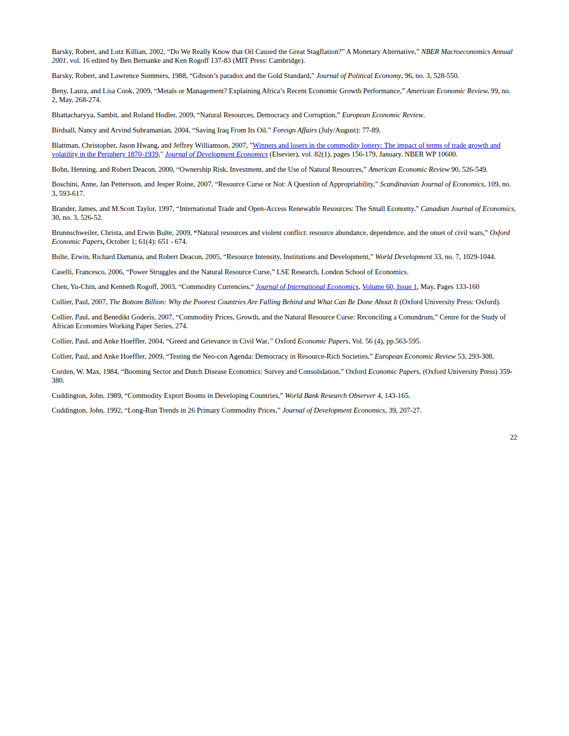Barsky, Robert, and Lutz Killian, 2002, “Do We Really Know that Oil Caused the Great Stagflation?” A Monetary Alternative,” NBER Macroeconomics Annual 2001, vol. 16 edited by Ben Bernanke and Ken Rogoff 137-83 (MIT Press: Cambridge).
Barsky, Robert, and Lawrence Summers, 1988, “Gibson’s paradox and the Gold Standard,” Journal of Political Economy, 96, no. 3, 528-550.
Beny, Laura, and Lisa Cook, 2009, “Metals or Management? Explaining Africa’s Recent Economic Growth Performance,” American Economic Review, 99, no. 2, May, 268-274.
Bhattacharyya, Sambit, and Roland Hodler, 2009, “Natural Resources, Democracy and Corruption,” European Economic Review.
Birdsall, Nancy and Arvind Subramanian, 2004, “Saving Iraq From Its Oil.” Foreign Affairs (July/August): 77-89.
Blattman, Christopher, Jason Hwang, and Jeffrey Williamson, 2007, "Winners and losers in the commodity lottery: The impact of terms of trade growth and volatility in the Periphery 1870-1939," Journal of Development Economics (Elsevier), vol. 82(1), pages 156-179, January. NBER WP 10600.
Bohn, Henning, and Robert Deacon, 2000, “Ownership Risk, Investment, and the Use of Natural Resources,” American Economic Review 90, 526-549.
Boschini, Anne, Jan Pettersson, and Jesper Roine, 2007, “Resource Curse or Not: A Question of Appropriability,” Scandinavian Journal of Economics, 109, no. 3, 593-617.
Brander, James, and M.Scott Taylor, 1997, “International Trade and Open-Access Renewable Resources: The Small Economy,” Canadian Journal of Economics, 30, no. 3, 526-52.
Brunnschweiler, Christa, and Erwin Bulte, 2009, “Natural resources and violent conflict: resource abundance, dependence, and the onset of civil wars,” Oxford Economic Papers, October 1; 61(4): 651 - 674.
Bulte, Erwin, Richard Damania, and Robert Deacon, 2005, “Resource Intensity, Institutions and Development,” World Development 33, no. 7, 1029-1044.
Caselli, Francesco, 2006, “Power Struggles and the Natural Resource Curse,” LSE Research, London School of Economics.
Chen, Yu-Chin, and Kenneth Rogoff, 2003, “Commodity Currencies,“ Journal of International Economics, Volume 60, Issue 1, May, Pages 133-160
Collier, Paul, 2007, The Bottom Billion: Why the Poorest Countries Are Falling Behind and What Can Be Done About It (Oxford University Press: Oxford).
Collier, Paul, and Benedikt Goderis, 2007, “Commodity Prices, Growth, and the Natural Resource Curse: Reconciling a Conundrum,” Centre for the Study of African Economies Working Paper Series, 274.
Collier, Paul, and Anke Hoeffler, 2004, “Greed and Grievance in Civil War,” Oxford Economic Papers, Vol. 56 (4), pp.563-595.
Collier, Paul, and Anke Hoeffler, 2009, “Testing the Neo-con Agenda: Democracy in Resource-Rich Societies,” European Economic Review 53, 293-308.
Corden, W. Max, 1984, “Booming Sector and Dutch Disease Economics: Survey and Consolidation,” Oxford Economic Papers, (Oxford University Press) 359-380.
Cuddington, John, 1989, “Commodity Export Booms in Developing Countries,” World Bank Research Observer 4, 143-165.
Cuddington, John, 1992, “Long-Run Trends in 26 Primary Commodity Prices,” Journal of Development Economics, 39, 207-27.
22